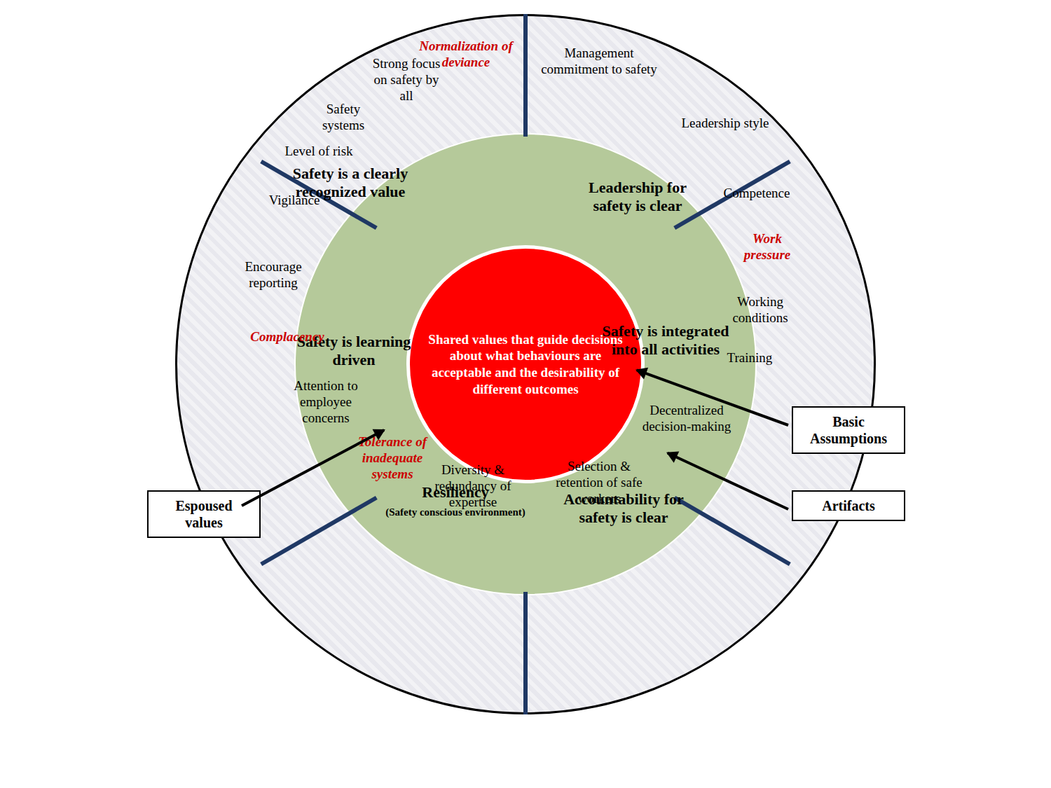Safety culture model: core shared values, attributes, basic assumptions, espoused values and artifacts
Shared values that guide decisions about what behaviours are acceptable and the desirability of different outcomes
Safety is a clearly recognized value
Leadership for safety is clear
Safety is integrated into all activities
Accountability for safety is clear
Resiliency
(Safety conscious environment)
Safety is learning driven
Normalization of deviance
Management commitment to safety
Strong focus on safety by all
Safety systems
Leadership style
Level of risk
Competence
Vigilance
Work pressure
Encourage reporting
Working conditions
Complacency
Training
Attention to employee concerns
Decentralized decision-making
Tolerance of inadequate systems
Diversity & redundancy of expertise
Selection & retention of safe workers
Basic Assumptions
Artifacts
Espoused values